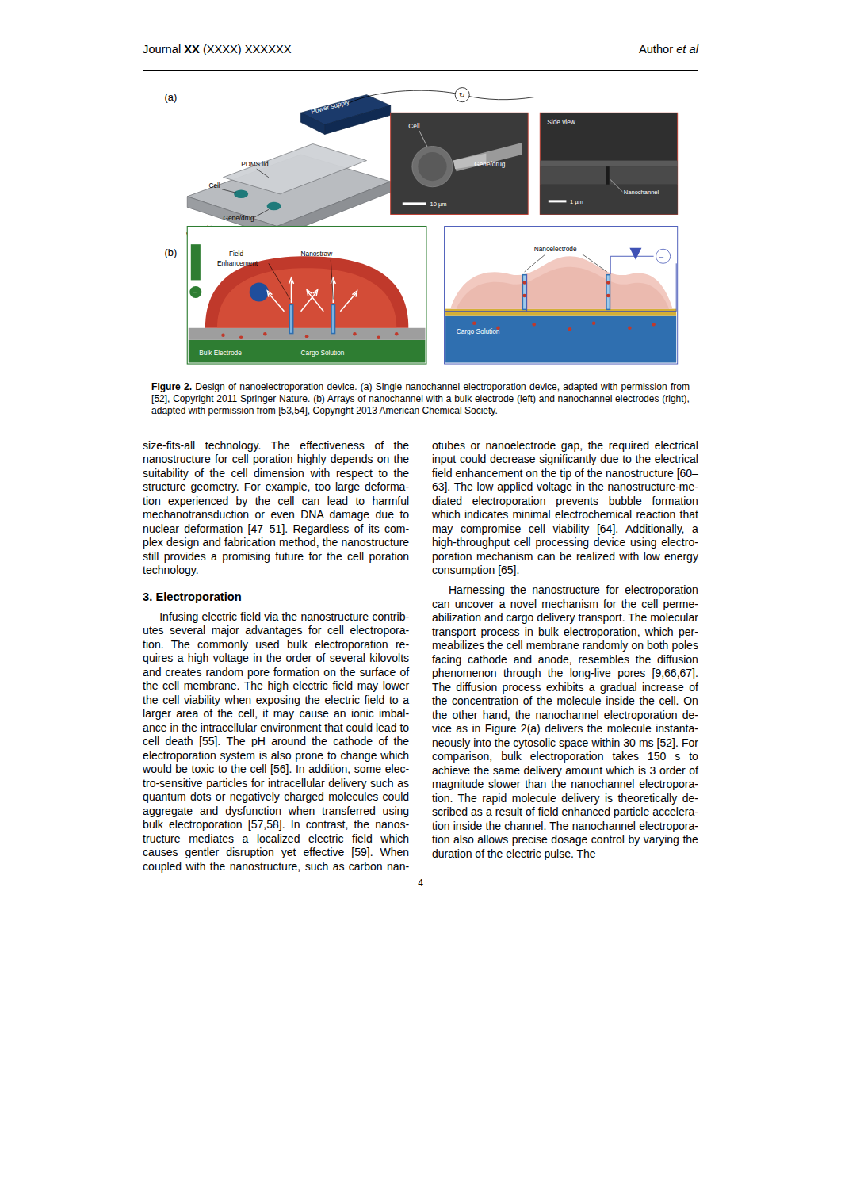Journal XX (XXXX) XXXXXX
Author et al
(a) Power supply Cell PDMS lid Gene/drug NEP chip ↻ Cell Gene/drug 10 µm Side view Nanochannel 1 µm (b) Bulk Electrode Cargo Solution Field Enhancement Nanostraw − Cargo Solution Nanoelectrode ∼
Figure 2. Design of nanoelectroporation device. (a) Single nanochannel electroporation device, adapted with permission from [52], Copyright 2011 Springer Nature. (b) Arrays of nanochannel with a bulk electrode (left) and nanochannel electrodes (right), adapted with permission from [53,54], Copyright 2013 American Chemical Society.
size-fits-all technology. The effectiveness of the nanostructure for cell poration highly depends on the suitability of the cell dimension with respect to the structure geometry. For example, too large deformation experienced by the cell can lead to harmful mechanotransduction or even DNA damage due to nuclear deformation [47–51]. Regardless of its complex design and fabrication method, the nanostructure still provides a promising future for the cell poration technology.
3. Electroporation
Infusing electric field via the nanostructure contributes several major advantages for cell electroporation. The commonly used bulk electroporation requires a high voltage in the order of several kilovolts and creates random pore formation on the surface of the cell membrane. The high electric field may lower the cell viability when exposing the electric field to a larger area of the cell, it may cause an ionic imbalance in the intracellular environment that could lead to cell death [55]. The pH around the cathode of the electroporation system is also prone to change which would be toxic to the cell [56]. In addition, some electro-sensitive particles for intracellular delivery such as quantum dots or negatively charged molecules could aggregate and dysfunction when transferred using bulk electroporation [57,58]. In contrast, the nanostructure mediates a localized electric field which causes gentler disruption yet effective [59]. When coupled with the nanostructure, such as carbon nanotubes or nanoelectrode gap, the required electrical input could decrease significantly due to the electrical field enhancement on the tip of the nanostructure [60–63]. The low applied voltage in the nanostructure-mediated electroporation prevents bubble formation which indicates minimal electrochemical reaction that may compromise cell viability [64]. Additionally, a high-throughput cell processing device using electroporation mechanism can be realized with low energy consumption [65].
Harnessing the nanostructure for electroporation can uncover a novel mechanism for the cell permeabilization and cargo delivery transport. The molecular transport process in bulk electroporation, which permeabilizes the cell membrane randomly on both poles facing cathode and anode, resembles the diffusion phenomenon through the long-live pores [9,66,67]. The diffusion process exhibits a gradual increase of the concentration of the molecule inside the cell. On the other hand, the nanochannel electroporation device as in Figure 2(a) delivers the molecule instantaneously into the cytosolic space within 30 ms [52]. For comparison, bulk electroporation takes 150 s to achieve the same delivery amount which is 3 order of magnitude slower than the nanochannel electroporation. The rapid molecule delivery is theoretically described as a result of field enhanced particle acceleration inside the channel. The nanochannel electroporation also allows precise dosage control by varying the duration of the electric pulse. The
4